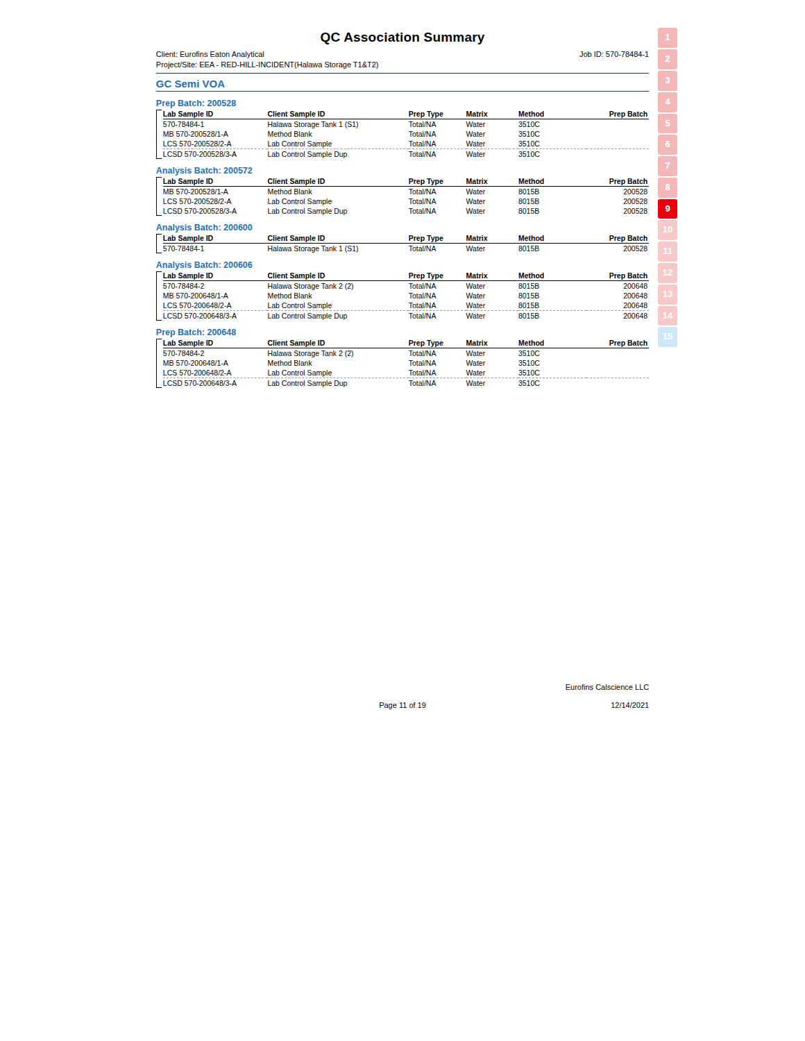1
2
3
4
5
6
7
8
9
10
11
12
13
14
15
QC Association Summary
Client: Eurofins Eaton Analytical
Project/Site: EEA - RED-HILL-INCIDENT(Halawa Storage T1&T2)
Job ID: 570-78484-1
GC Semi VOA
Prep Batch: 200528
| Lab Sample ID | Client Sample ID | Prep Type | Matrix | Method | Prep Batch |
| --- | --- | --- | --- | --- | --- |
| 570-78484-1 | Halawa Storage Tank 1 (S1) | Total/NA | Water | 3510C | |
| MB 570-200528/1-A | Method Blank | Total/NA | Water | 3510C | |
| LCS 570-200528/2-A | Lab Control Sample | Total/NA | Water | 3510C | |
| LCSD 570-200528/3-A | Lab Control Sample Dup | Total/NA | Water | 3510C | |
Analysis Batch: 200572
| Lab Sample ID | Client Sample ID | Prep Type | Matrix | Method | Prep Batch |
| --- | --- | --- | --- | --- | --- |
| MB 570-200528/1-A | Method Blank | Total/NA | Water | 8015B | 200528 |
| LCS 570-200528/2-A | Lab Control Sample | Total/NA | Water | 8015B | 200528 |
| LCSD 570-200528/3-A | Lab Control Sample Dup | Total/NA | Water | 8015B | 200528 |
Analysis Batch: 200600
| Lab Sample ID | Client Sample ID | Prep Type | Matrix | Method | Prep Batch |
| --- | --- | --- | --- | --- | --- |
| 570-78484-1 | Halawa Storage Tank 1 (S1) | Total/NA | Water | 8015B | 200528 |
Analysis Batch: 200606
| Lab Sample ID | Client Sample ID | Prep Type | Matrix | Method | Prep Batch |
| --- | --- | --- | --- | --- | --- |
| 570-78484-2 | Halawa Storage Tank 2 (2) | Total/NA | Water | 8015B | 200648 |
| MB 570-200648/1-A | Method Blank | Total/NA | Water | 8015B | 200648 |
| LCS 570-200648/2-A | Lab Control Sample | Total/NA | Water | 8015B | 200648 |
| LCSD 570-200648/3-A | Lab Control Sample Dup | Total/NA | Water | 8015B | 200648 |
Prep Batch: 200648
| Lab Sample ID | Client Sample ID | Prep Type | Matrix | Method | Prep Batch |
| --- | --- | --- | --- | --- | --- |
| 570-78484-2 | Halawa Storage Tank 2 (2) | Total/NA | Water | 3510C | |
| MB 570-200648/1-A | Method Blank | Total/NA | Water | 3510C | |
| LCS 570-200648/2-A | Lab Control Sample | Total/NA | Water | 3510C | |
| LCSD 570-200648/3-A | Lab Control Sample Dup | Total/NA | Water | 3510C | |
Eurofins Calscience LLC
Page 11 of 19 12/14/2021